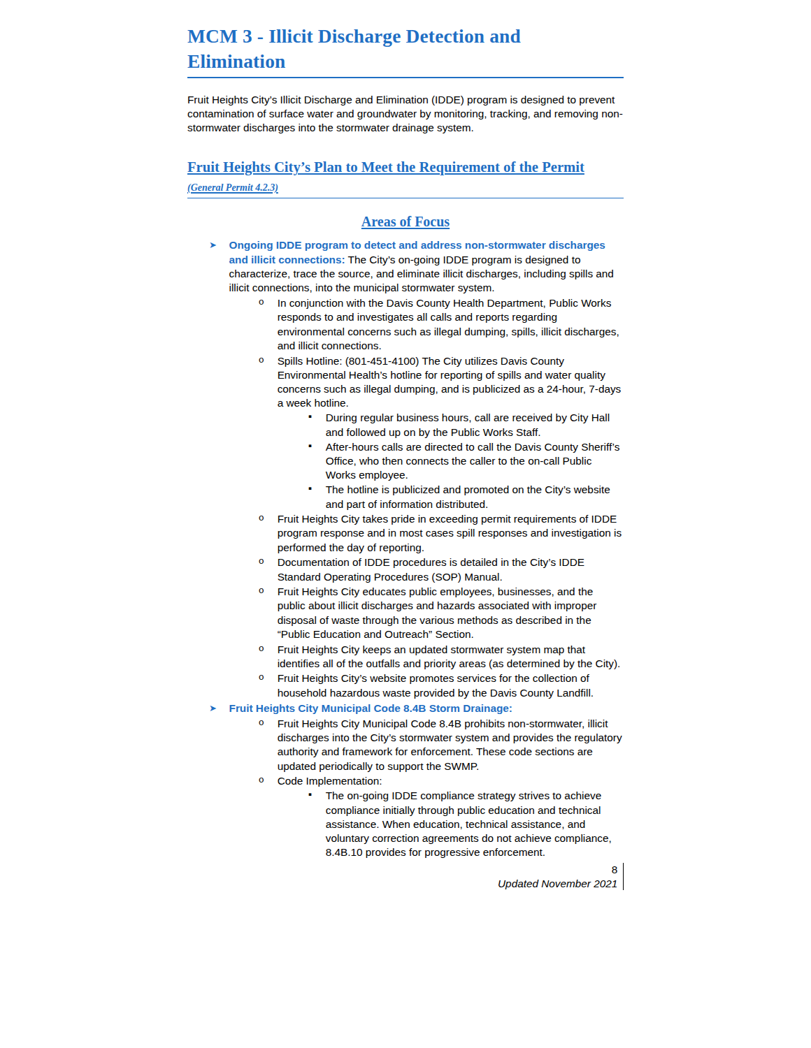MCM 3 - Illicit Discharge Detection and Elimination
Fruit Heights City’s Illicit Discharge and Elimination (IDDE) program is designed to prevent contamination of surface water and groundwater by monitoring, tracking, and removing non-stormwater discharges into the stormwater drainage system.
Fruit Heights City’s Plan to Meet the Requirement of the Permit (General Permit 4.2.3)
Areas of Focus
Ongoing IDDE program to detect and address non-stormwater discharges and illicit connections: The City’s on-going IDDE program is designed to characterize, trace the source, and eliminate illicit discharges, including spills and illicit connections, into the municipal stormwater system.
In conjunction with the Davis County Health Department, Public Works responds to and investigates all calls and reports regarding environmental concerns such as illegal dumping, spills, illicit discharges, and illicit connections.
Spills Hotline: (801-451-4100) The City utilizes Davis County Environmental Health’s hotline for reporting of spills and water quality concerns such as illegal dumping, and is publicized as a 24-hour, 7-days a week hotline.
During regular business hours, call are received by City Hall and followed up on by the Public Works Staff.
After-hours calls are directed to call the Davis County Sheriff’s Office, who then connects the caller to the on-call Public Works employee.
The hotline is publicized and promoted on the City’s website and part of information distributed.
Fruit Heights City takes pride in exceeding permit requirements of IDDE program response and in most cases spill responses and investigation is performed the day of reporting.
Documentation of IDDE procedures is detailed in the City’s IDDE Standard Operating Procedures (SOP) Manual.
Fruit Heights City educates public employees, businesses, and the public about illicit discharges and hazards associated with improper disposal of waste through the various methods as described in the “Public Education and Outreach” Section.
Fruit Heights City keeps an updated stormwater system map that identifies all of the outfalls and priority areas (as determined by the City).
Fruit Heights City’s website promotes services for the collection of household hazardous waste provided by the Davis County Landfill.
Fruit Heights City Municipal Code 8.4B Storm Drainage:
Fruit Heights City Municipal Code 8.4B prohibits non-stormwater, illicit discharges into the City’s stormwater system and provides the regulatory authority and framework for enforcement. These code sections are updated periodically to support the SWMP.
Code Implementation:
The on-going IDDE compliance strategy strives to achieve compliance initially through public education and technical assistance. When education, technical assistance, and voluntary correction agreements do not achieve compliance, 8.4B.10 provides for progressive enforcement.
8 Updated November 2021